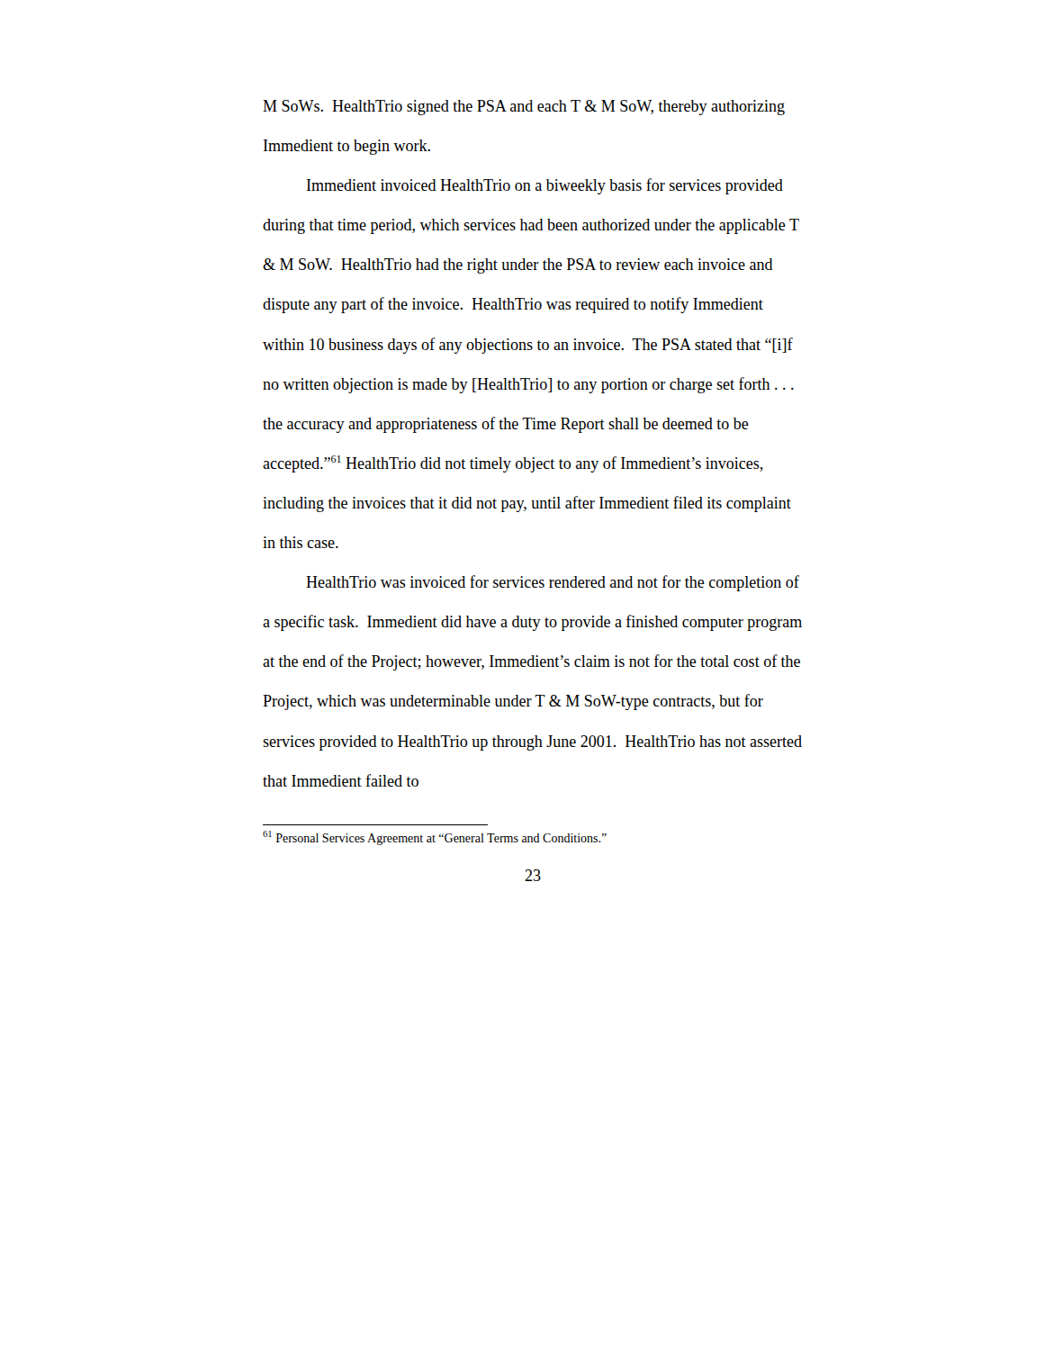M SoWs. HealthTrio signed the PSA and each T & M SoW, thereby authorizing Immedient to begin work.
Immedient invoiced HealthTrio on a biweekly basis for services provided during that time period, which services had been authorized under the applicable T & M SoW. HealthTrio had the right under the PSA to review each invoice and dispute any part of the invoice. HealthTrio was required to notify Immedient within 10 business days of any objections to an invoice. The PSA stated that “[i]f no written objection is made by [HealthTrio] to any portion or charge set forth . . . the accuracy and appropriateness of the Time Report shall be deemed to be accepted.”61 HealthTrio did not timely object to any of Immedient’s invoices, including the invoices that it did not pay, until after Immedient filed its complaint in this case.
HealthTrio was invoiced for services rendered and not for the completion of a specific task. Immedient did have a duty to provide a finished computer program at the end of the Project; however, Immedient’s claim is not for the total cost of the Project, which was undeterminable under T & M SoW-type contracts, but for services provided to HealthTrio up through June 2001. HealthTrio has not asserted that Immedient failed to
61 Personal Services Agreement at “General Terms and Conditions.”
23